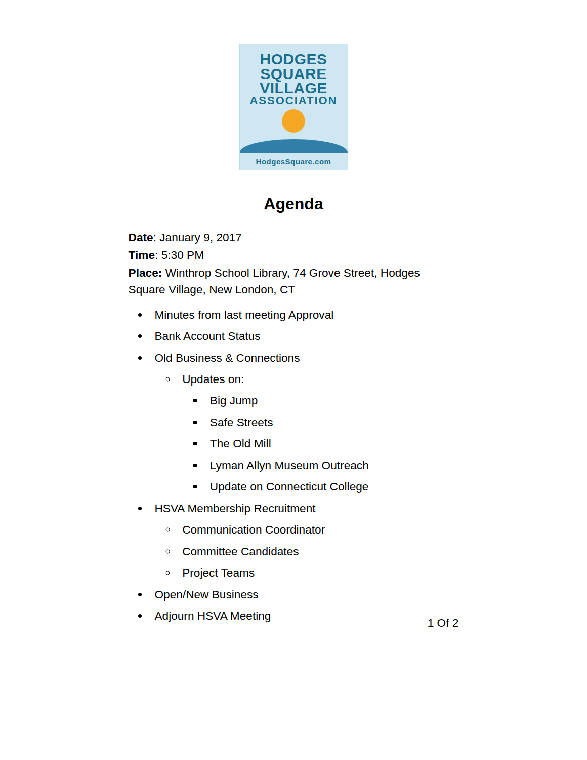HODGES
SQUARE
VILLAGE
ASSOCIATION
HodgesSquare.com
Agenda
Date: January 9, 2017
Time: 5:30 PM
Place: Winthrop School Library, 74 Grove Street, Hodges Square Village, New London, CT
Minutes from last meeting Approval
Bank Account Status
Old Business & Connections
Updates on:
Big Jump
Safe Streets
The Old Mill
Lyman Allyn Museum Outreach
Update on Connecticut College
HSVA Membership Recruitment
Communication Coordinator
Committee Candidates
Project Teams
Open/New Business
Adjourn HSVA Meeting
1 Of 2